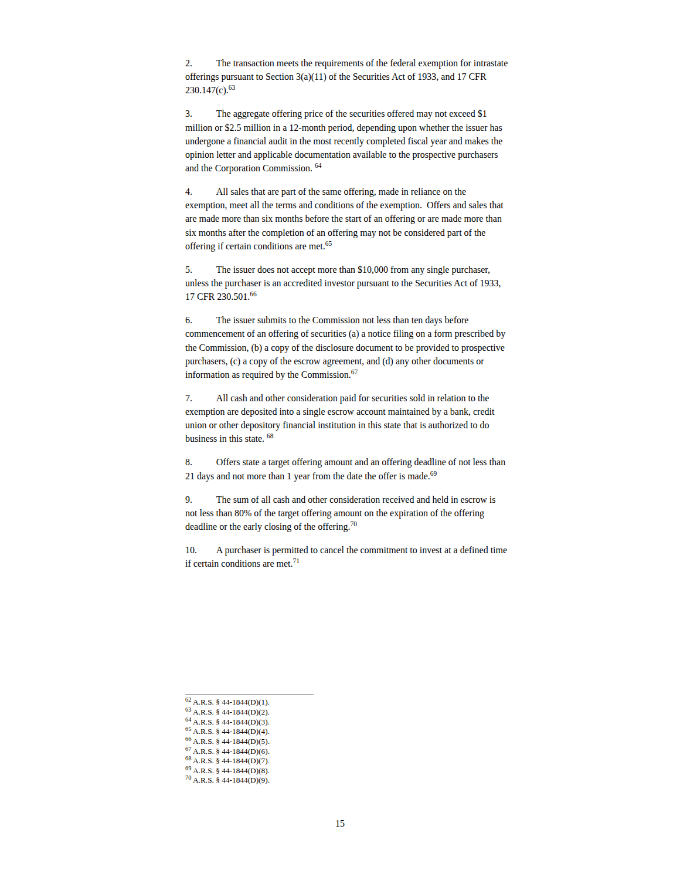2. The transaction meets the requirements of the federal exemption for intrastate offerings pursuant to Section 3(a)(11) of the Securities Act of 1933, and 17 CFR 230.147(c).63
3. The aggregate offering price of the securities offered may not exceed $1 million or $2.5 million in a 12-month period, depending upon whether the issuer has undergone a financial audit in the most recently completed fiscal year and makes the opinion letter and applicable documentation available to the prospective purchasers and the Corporation Commission. 64
4. All sales that are part of the same offering, made in reliance on the exemption, meet all the terms and conditions of the exemption. Offers and sales that are made more than six months before the start of an offering or are made more than six months after the completion of an offering may not be considered part of the offering if certain conditions are met.65
5. The issuer does not accept more than $10,000 from any single purchaser, unless the purchaser is an accredited investor pursuant to the Securities Act of 1933, 17 CFR 230.501.66
6. The issuer submits to the Commission not less than ten days before commencement of an offering of securities (a) a notice filing on a form prescribed by the Commission, (b) a copy of the disclosure document to be provided to prospective purchasers, (c) a copy of the escrow agreement, and (d) any other documents or information as required by the Commission.67
7. All cash and other consideration paid for securities sold in relation to the exemption are deposited into a single escrow account maintained by a bank, credit union or other depository financial institution in this state that is authorized to do business in this state. 68
8. Offers state a target offering amount and an offering deadline of not less than 21 days and not more than 1 year from the date the offer is made.69
9. The sum of all cash and other consideration received and held in escrow is not less than 80% of the target offering amount on the expiration of the offering deadline or the early closing of the offering.70
10. A purchaser is permitted to cancel the commitment to invest at a defined time if certain conditions are met.71
62 A.R.S. § 44-1844(D)(1).
63 A.R.S. § 44-1844(D)(2).
64 A.R.S. § 44-1844(D)(3).
65 A.R.S. § 44-1844(D)(4).
66 A.R.S. § 44-1844(D)(5).
67 A.R.S. § 44-1844(D)(6).
68 A.R.S. § 44-1844(D)(7).
69 A.R.S. § 44-1844(D)(8).
70 A.R.S. § 44-1844(D)(9).
15